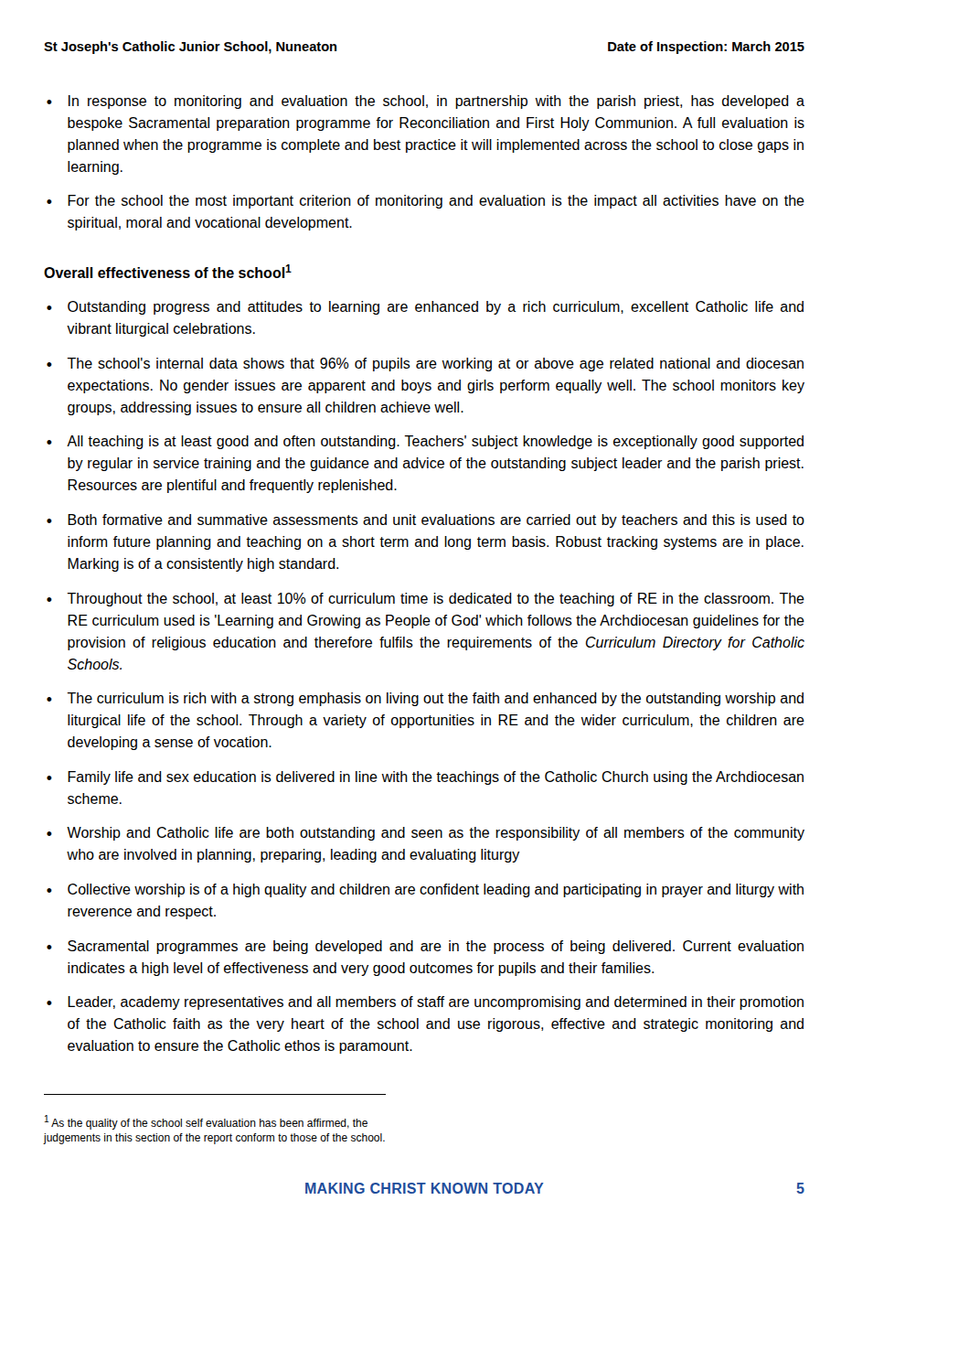St Joseph's Catholic Junior School, Nuneaton Date of Inspection: March 2015
In response to monitoring and evaluation the school, in partnership with the parish priest, has developed a bespoke Sacramental preparation programme for Reconciliation and First Holy Communion. A full evaluation is planned when the programme is complete and best practice it will implemented across the school to close gaps in learning.
For the school the most important criterion of monitoring and evaluation is the impact all activities have on the spiritual, moral and vocational development.
Overall effectiveness of the school1
Outstanding progress and attitudes to learning are enhanced by a rich curriculum, excellent Catholic life and vibrant liturgical celebrations.
The school's internal data shows that 96% of pupils are working at or above age related national and diocesan expectations. No gender issues are apparent and boys and girls perform equally well. The school monitors key groups, addressing issues to ensure all children achieve well.
All teaching is at least good and often outstanding. Teachers' subject knowledge is exceptionally good supported by regular in service training and the guidance and advice of the outstanding subject leader and the parish priest. Resources are plentiful and frequently replenished.
Both formative and summative assessments and unit evaluations are carried out by teachers and this is used to inform future planning and teaching on a short term and long term basis. Robust tracking systems are in place. Marking is of a consistently high standard.
Throughout the school, at least 10% of curriculum time is dedicated to the teaching of RE in the classroom. The RE curriculum used is 'Learning and Growing as People of God' which follows the Archdiocesan guidelines for the provision of religious education and therefore fulfils the requirements of the Curriculum Directory for Catholic Schools.
The curriculum is rich with a strong emphasis on living out the faith and enhanced by the outstanding worship and liturgical life of the school. Through a variety of opportunities in RE and the wider curriculum, the children are developing a sense of vocation.
Family life and sex education is delivered in line with the teachings of the Catholic Church using the Archdiocesan scheme.
Worship and Catholic life are both outstanding and seen as the responsibility of all members of the community who are involved in planning, preparing, leading and evaluating liturgy
Collective worship is of a high quality and children are confident leading and participating in prayer and liturgy with reverence and respect.
Sacramental programmes are being developed and are in the process of being delivered. Current evaluation indicates a high level of effectiveness and very good outcomes for pupils and their families.
Leader, academy representatives and all members of staff are uncompromising and determined in their promotion of the Catholic faith as the very heart of the school and use rigorous, effective and strategic monitoring and evaluation to ensure the Catholic ethos is paramount.
1 As the quality of the school self evaluation has been affirmed, the judgements in this section of the report conform to those of the school.
MAKING CHRIST KNOWN TODAY 5